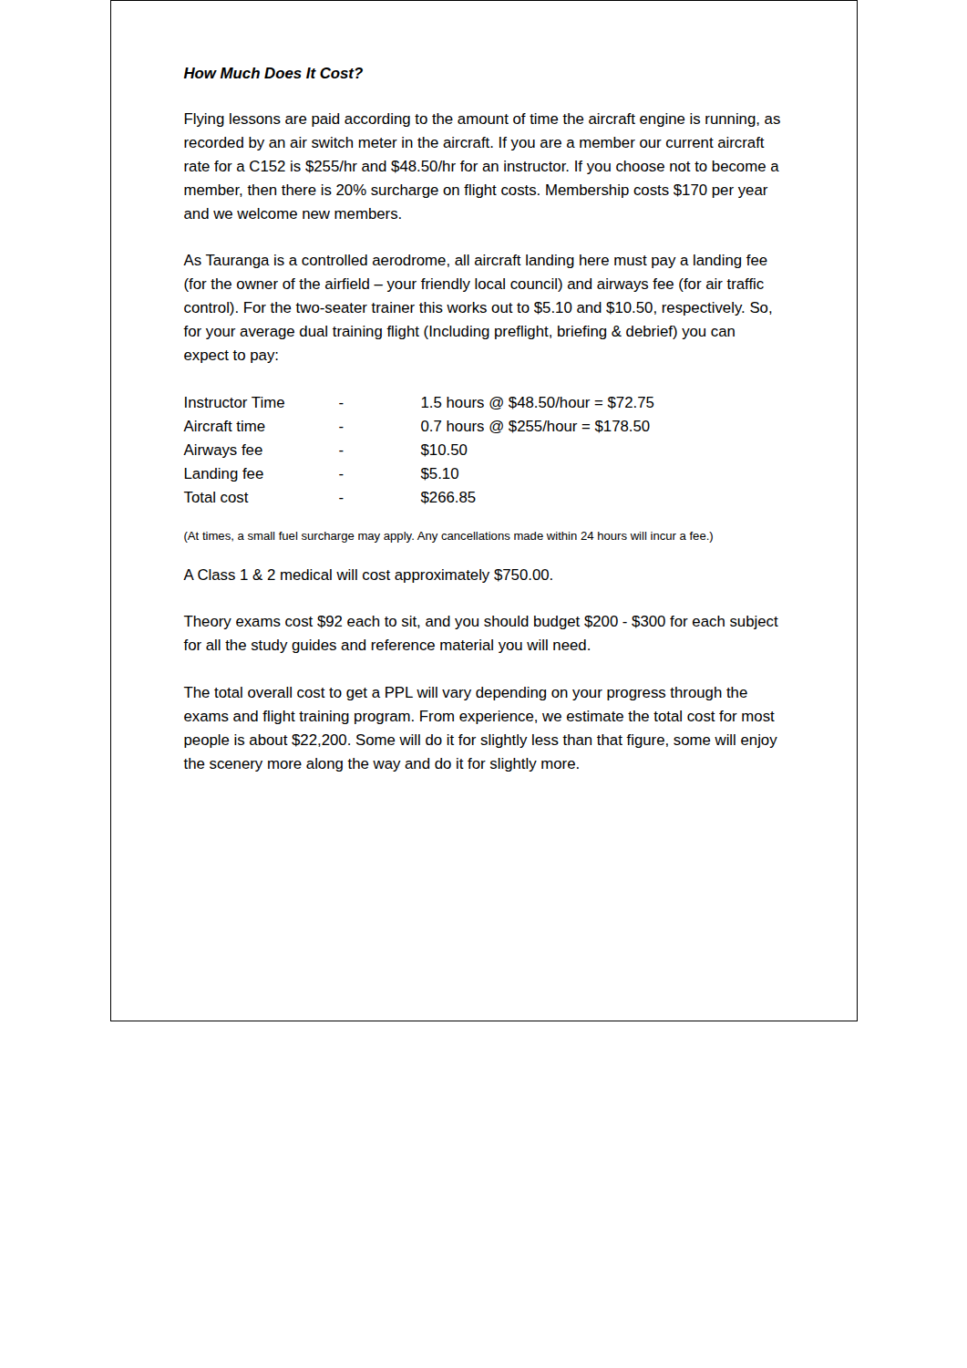How Much Does It Cost?
Flying lessons are paid according to the amount of time the aircraft engine is running, as recorded by an air switch meter in the aircraft. If you are a member our current aircraft rate for a C152 is $255/hr and $48.50/hr for an instructor. If you choose not to become a member, then there is 20% surcharge on flight costs. Membership costs $170 per year and we welcome new members.
As Tauranga is a controlled aerodrome, all aircraft landing here must pay a landing fee (for the owner of the airfield – your friendly local council) and airways fee (for air traffic control). For the two-seater trainer this works out to $5.10 and $10.50, respectively. So, for your average dual training flight (Including preflight, briefing & debrief) you can expect to pay:
| Instructor Time | - | 1.5 hours @ $48.50/hour = $72.75 |
| Aircraft time | - | 0.7 hours @ $255/hour = $178.50 |
| Airways fee | - | $10.50 |
| Landing fee | - | $5.10 |
| Total cost | - | $266.85 |
(At times, a small fuel surcharge may apply. Any cancellations made within 24 hours will incur a fee.)
A Class 1 & 2 medical will cost approximately $750.00.
Theory exams cost $92 each to sit, and you should budget $200 - $300 for each subject for all the study guides and reference material you will need.
The total overall cost to get a PPL will vary depending on your progress through the exams and flight training program. From experience, we estimate the total cost for most people is about $22,200. Some will do it for slightly less than that figure, some will enjoy the scenery more along the way and do it for slightly more.